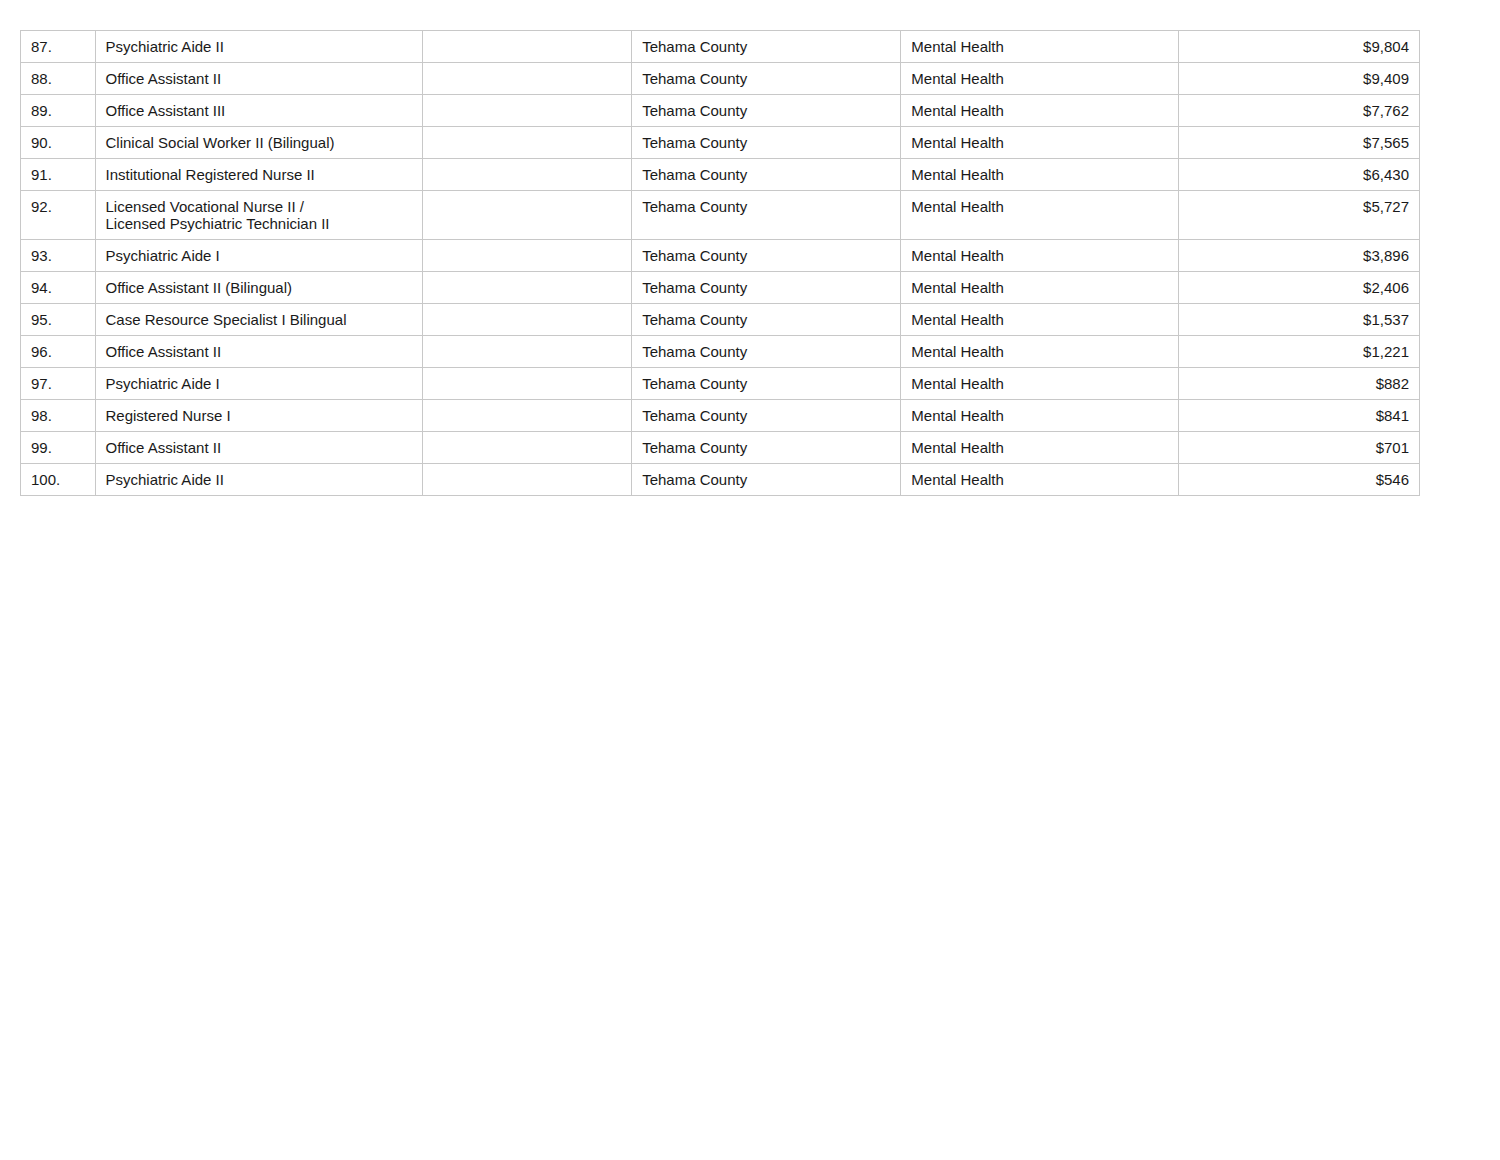| 87. | Psychiatric Aide II | | Tehama County | Mental Health | $9,804 |
| 88. | Office Assistant II | | Tehama County | Mental Health | $9,409 |
| 89. | Office Assistant III | | Tehama County | Mental Health | $7,762 |
| 90. | Clinical Social Worker II (Bilingual) | | Tehama County | Mental Health | $7,565 |
| 91. | Institutional Registered Nurse II | | Tehama County | Mental Health | $6,430 |
| 92. | Licensed Vocational Nurse II / Licensed Psychiatric Technician II | | Tehama County | Mental Health | $5,727 |
| 93. | Psychiatric Aide I | | Tehama County | Mental Health | $3,896 |
| 94. | Office Assistant II (Bilingual) | | Tehama County | Mental Health | $2,406 |
| 95. | Case Resource Specialist I Bilingual | | Tehama County | Mental Health | $1,537 |
| 96. | Office Assistant II | | Tehama County | Mental Health | $1,221 |
| 97. | Psychiatric Aide I | | Tehama County | Mental Health | $882 |
| 98. | Registered Nurse I | | Tehama County | Mental Health | $841 |
| 99. | Office Assistant II | | Tehama County | Mental Health | $701 |
| 100. | Psychiatric Aide II | | Tehama County | Mental Health | $546 |